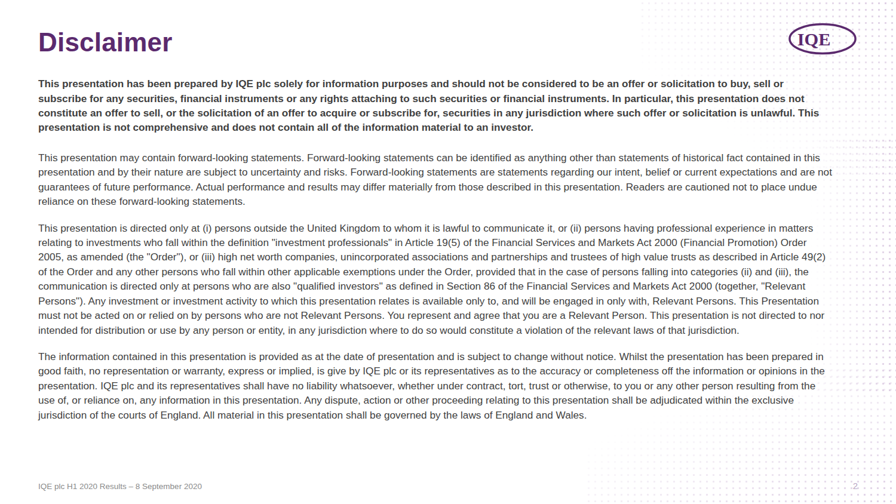IQE
Disclaimer
This presentation has been prepared by IQE plc solely for information purposes and should not be considered to be an offer or solicitation to buy, sell or subscribe for any securities, financial instruments or any rights attaching to such securities or financial instruments. In particular, this presentation does not constitute an offer to sell, or the solicitation of an offer to acquire or subscribe for, securities in any jurisdiction where such offer or solicitation is unlawful. This presentation is not comprehensive and does not contain all of the information material to an investor.
This presentation may contain forward-looking statements. Forward-looking statements can be identified as anything other than statements of historical fact contained in this presentation and by their nature are subject to uncertainty and risks. Forward-looking statements are statements regarding our intent, belief or current expectations and are not guarantees of future performance. Actual performance and results may differ materially from those described in this presentation. Readers are cautioned not to place undue reliance on these forward-looking statements.
This presentation is directed only at (i) persons outside the United Kingdom to whom it is lawful to communicate it, or (ii) persons having professional experience in matters relating to investments who fall within the definition "investment professionals" in Article 19(5) of the Financial Services and Markets Act 2000 (Financial Promotion) Order 2005, as amended (the "Order"), or (iii) high net worth companies, unincorporated associations and partnerships and trustees of high value trusts as described in Article 49(2) of the Order and any other persons who fall within other applicable exemptions under the Order, provided that in the case of persons falling into categories (ii) and (iii), the communication is directed only at persons who are also "qualified investors" as defined in Section 86 of the Financial Services and Markets Act 2000 (together, "Relevant Persons"). Any investment or investment activity to which this presentation relates is available only to, and will be engaged in only with, Relevant Persons. This Presentation must not be acted on or relied on by persons who are not Relevant Persons. You represent and agree that you are a Relevant Person. This presentation is not directed to nor intended for distribution or use by any person or entity, in any jurisdiction where to do so would constitute a violation of the relevant laws of that jurisdiction.
The information contained in this presentation is provided as at the date of presentation and is subject to change without notice. Whilst the presentation has been prepared in good faith, no representation or warranty, express or implied, is give by IQE plc or its representatives as to the accuracy or completeness off the information or opinions in the presentation. IQE plc and its representatives shall have no liability whatsoever, whether under contract, tort, trust or otherwise, to you or any other person resulting from the use of, or reliance on, any information in this presentation. Any dispute, action or other proceeding relating to this presentation shall be adjudicated within the exclusive jurisdiction of the courts of England. All material in this presentation shall be governed by the laws of England and Wales.
IQE plc H1 2020 Results – 8 September 2020 2